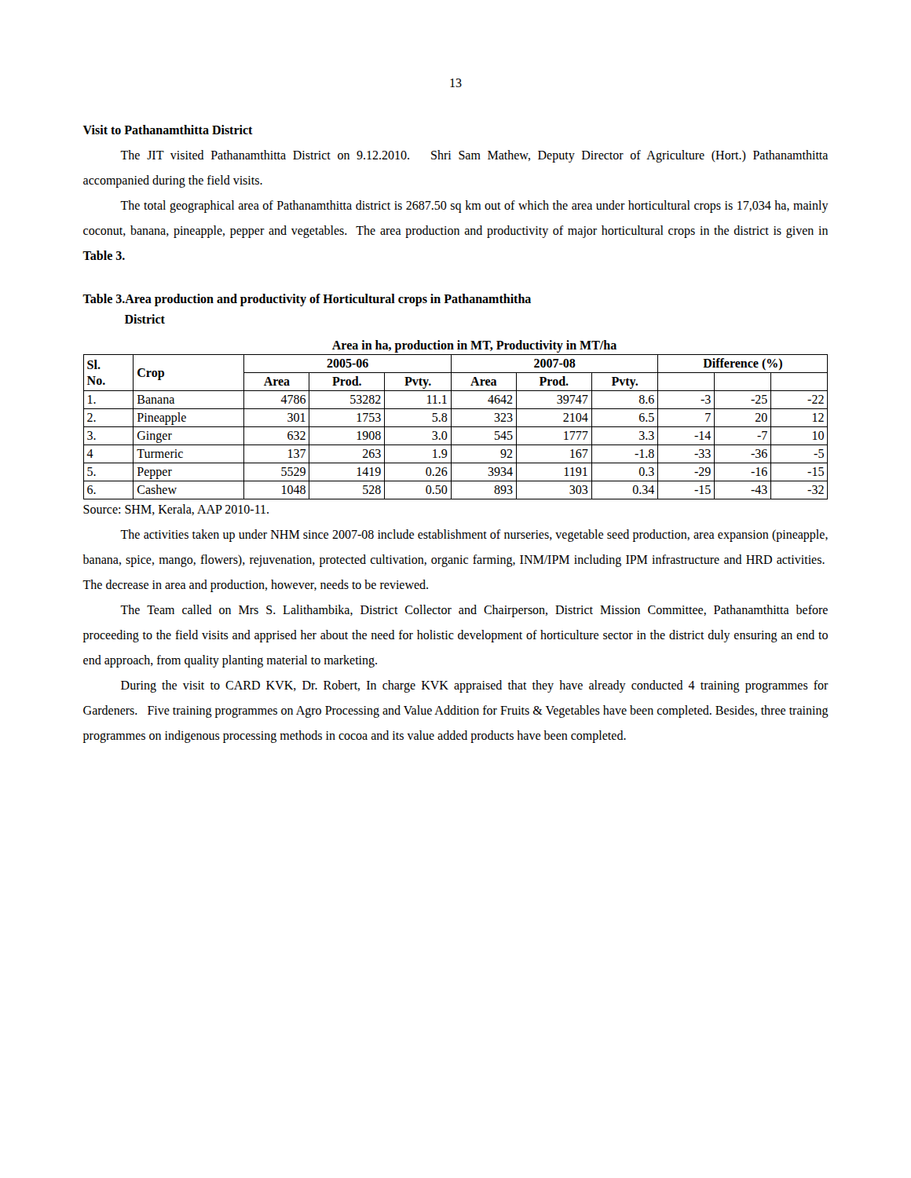13
Visit to Pathanamthitta District
The JIT visited Pathanamthitta District on 9.12.2010. Shri Sam Mathew, Deputy Director of Agriculture (Hort.) Pathanamthitta accompanied during the field visits.
The total geographical area of Pathanamthitta district is 2687.50 sq km out of which the area under horticultural crops is 17,034 ha, mainly coconut, banana, pineapple, pepper and vegetables. The area production and productivity of major horticultural crops in the district is given in Table 3.
Table 3.Area production and productivity of Horticultural crops in Pathanamthitha
District
Area in ha, production in MT, Productivity in MT/ha
| Sl. No. | Crop | 2005-06 | 2007-08 | Difference (%) |
| --- | --- | --- | --- | --- |
| Area | Prod. | Pvty. | Area | Prod. | Pvty. | | | |
| 1. | Banana | 4786 | 53282 | 11.1 | 4642 | 39747 | 8.6 | -3 | -25 | -22 |
| 2. | Pineapple | 301 | 1753 | 5.8 | 323 | 2104 | 6.5 | 7 | 20 | 12 |
| 3. | Ginger | 632 | 1908 | 3.0 | 545 | 1777 | 3.3 | -14 | -7 | 10 |
| 4 | Turmeric | 137 | 263 | 1.9 | 92 | 167 | -1.8 | -33 | -36 | -5 |
| 5. | Pepper | 5529 | 1419 | 0.26 | 3934 | 1191 | 0.3 | -29 | -16 | -15 |
| 6. | Cashew | 1048 | 528 | 0.50 | 893 | 303 | 0.34 | -15 | -43 | -32 |
Source: SHM, Kerala, AAP 2010-11.
The activities taken up under NHM since 2007-08 include establishment of nurseries, vegetable seed production, area expansion (pineapple, banana, spice, mango, flowers), rejuvenation, protected cultivation, organic farming, INM/IPM including IPM infrastructure and HRD activities. The decrease in area and production, however, needs to be reviewed.
The Team called on Mrs S. Lalithambika, District Collector and Chairperson, District Mission Committee, Pathanamthitta before proceeding to the field visits and apprised her about the need for holistic development of horticulture sector in the district duly ensuring an end to end approach, from quality planting material to marketing.
During the visit to CARD KVK, Dr. Robert, In charge KVK appraised that they have already conducted 4 training programmes for Gardeners. Five training programmes on Agro Processing and Value Addition for Fruits & Vegetables have been completed. Besides, three training programmes on indigenous processing methods in cocoa and its value added products have been completed.